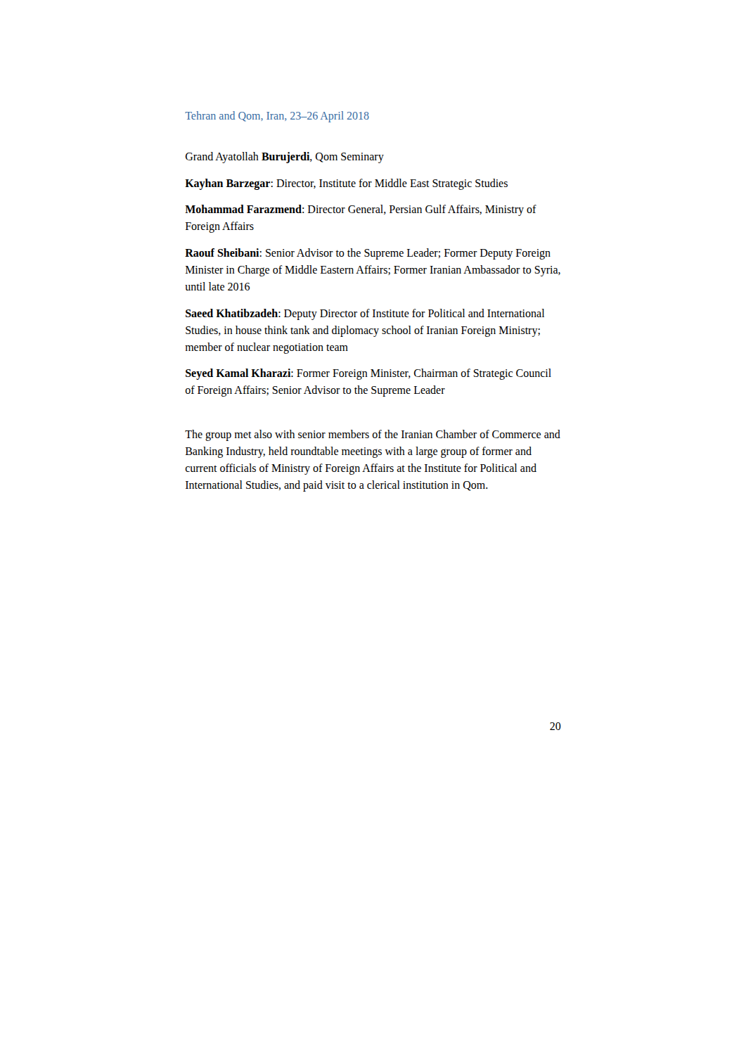Tehran and Qom, Iran, 23–26 April 2018
Grand Ayatollah Burujerdi, Qom Seminary
Kayhan Barzegar: Director, Institute for Middle East Strategic Studies
Mohammad Farazmend: Director General, Persian Gulf Affairs, Ministry of Foreign Affairs
Raouf Sheibani: Senior Advisor to the Supreme Leader; Former Deputy Foreign Minister in Charge of Middle Eastern Affairs; Former Iranian Ambassador to Syria, until late 2016
Saeed Khatibzadeh: Deputy Director of Institute for Political and International Studies, in house think tank and diplomacy school of Iranian Foreign Ministry; member of nuclear negotiation team
Seyed Kamal Kharazi: Former Foreign Minister, Chairman of Strategic Council of Foreign Affairs; Senior Advisor to the Supreme Leader
The group met also with senior members of the Iranian Chamber of Commerce and Banking Industry, held roundtable meetings with a large group of former and current officials of Ministry of Foreign Affairs at the Institute for Political and International Studies, and paid visit to a clerical institution in Qom.
20